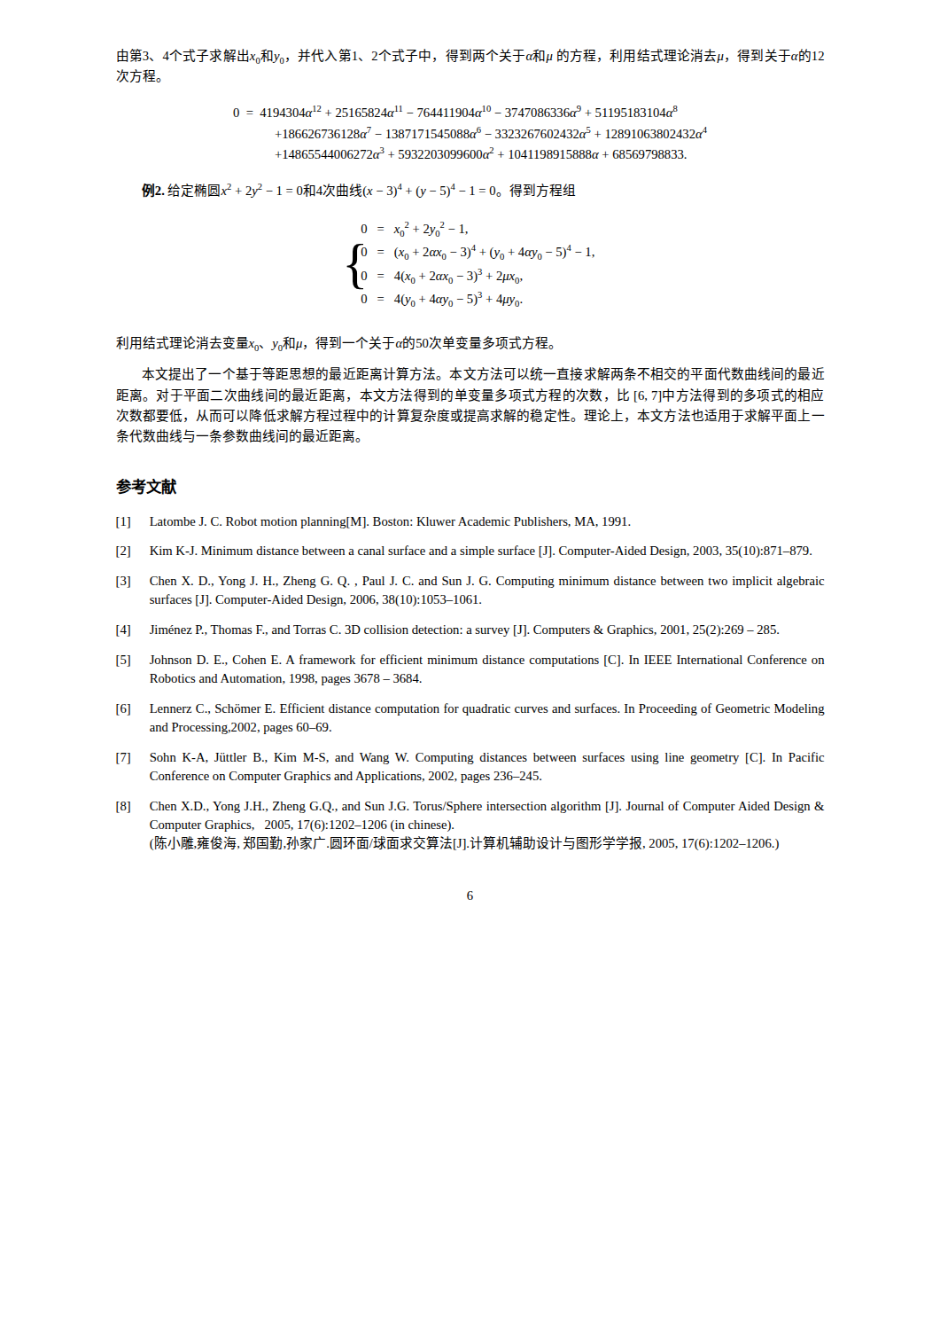由第3、4个式子求解出x0和y0，并代入第1、2个式子中，得到两个关于α和μ 的方程，利用结式理论消去μ，得到关于α的12次方程。
0 = 4194304α12 + 25165824α11 − 764411904α10 − 3747086336α9 + 51195183104α8
+186626736128α7 − 1387171545088α6 − 3323267602432α5 + 12891063802432α4
+14865544006272α3 + 5932203099600α2 + 1041198915888α + 68569798833.
例2. 给定椭圆x2 + 2y2 − 1 = 0和4次曲线(x − 3)4 + (y − 5)4 − 1 = 0。得到方程组
{
| 0 | = | x 0 2 + 2 y 0 2 − 1, |
| 0 | = | ( x 0 + 2 αx 0 − 3) 4 + ( y 0 + 4 αy 0 − 5) 4 − 1, |
| 0 | = | 4( x 0 + 2 αx 0 − 3) 3 + 2 μx 0 , |
| 0 | = | 4( y 0 + 4 αy 0 − 5) 3 + 4 μy 0 . |
利用结式理论消去变量x0、y0和μ，得到一个关于α的50次单变量多项式方程。
本文提出了一个基于等距思想的最近距离计算方法。本文方法可以统一直接求解两条不相交的平面代数曲线间的最近距离。对于平面二次曲线间的最近距离，本文方法得到的单变量多项式方程的次数，比 [6, 7]中方法得到的多项式的相应次数都要低，从而可以降低求解方程过程中的计算复杂度或提高求解的稳定性。理论上，本文方法也适用于求解平面上一条代数曲线与一条参数曲线间的最近距离。
参考文献
[1] Latombe J. C. Robot motion planning[M]. Boston: Kluwer Academic Publishers, MA, 1991.
[2] Kim K-J. Minimum distance between a canal surface and a simple surface [J]. Computer-Aided Design, 2003, 35(10):871–879.
[3] Chen X. D., Yong J. H., Zheng G. Q. , Paul J. C. and Sun J. G. Computing minimum distance between two implicit algebraic surfaces [J]. Computer-Aided Design, 2006, 38(10):1053–1061.
[4] Jiménez P., Thomas F., and Torras C. 3D collision detection: a survey [J]. Computers & Graphics, 2001, 25(2):269 – 285.
[5] Johnson D. E., Cohen E. A framework for efficient minimum distance computations [C]. In IEEE International Conference on Robotics and Automation, 1998, pages 3678 – 3684.
[6] Lennerz C., Schömer E. Efficient distance computation for quadratic curves and surfaces. In Proceeding of Geometric Modeling and Processing,2002, pages 60–69.
[7] Sohn K-A, Jüttler B., Kim M-S, and Wang W. Computing distances between surfaces using line geometry [C]. In Pacific Conference on Computer Graphics and Applications, 2002, pages 236–245.
[8] Chen X.D., Yong J.H., Zheng G.Q., and Sun J.G. Torus/Sphere intersection algorithm [J]. Journal of Computer Aided Design & Computer Graphics, 2005, 17(6):1202–1206 (in chinese).
(陈小雕,雍俊海, 郑国勤,孙家广.圆环面/球面求交算法[J].计算机辅助设计与图形学学报, 2005, 17(6):1202–1206.)
6